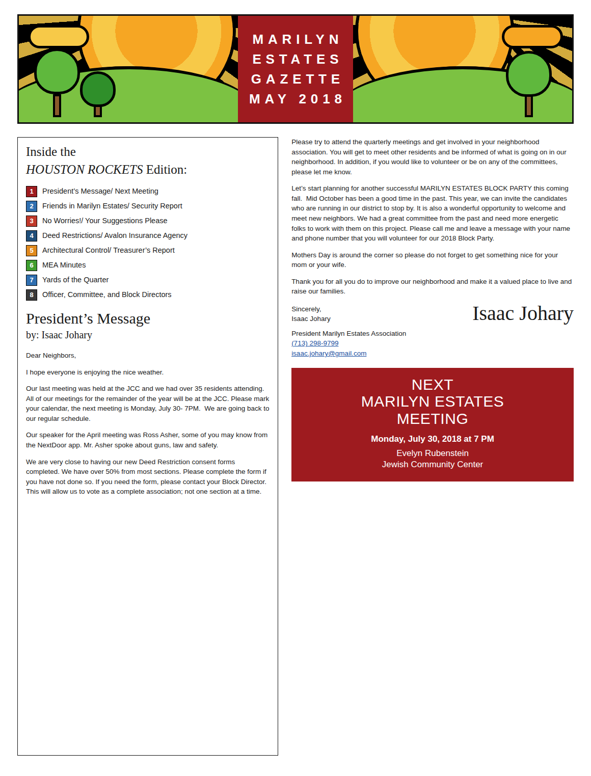MARILYN ESTATES GAZETTE MAY 2018
Inside the
HOUSTON ROCKETS Edition:
1 President’s Message/ Next Meeting
2 Friends in Marilyn Estates/ Security Report
3 No Worries!/ Your Suggestions Please
4 Deed Restrictions/ Avalon Insurance Agency
5 Architectural Control/ Treasurer’s Report
6 MEA Minutes
7 Yards of the Quarter
8 Officer, Committee, and Block Directors
President’s Message
by: Isaac Johary
Dear Neighbors,
I hope everyone is enjoying the nice weather.
Our last meeting was held at the JCC and we had over 35 residents attending. All of our meetings for the remainder of the year will be at the JCC. Please mark your calendar, the next meeting is Monday, July 30- 7PM. We are going back to our regular schedule.
Our speaker for the April meeting was Ross Asher, some of you may know from the NextDoor app. Mr. Asher spoke about guns, law and safety.
We are very close to having our new Deed Restriction consent forms completed. We have over 50% from most sections. Please complete the form if you have not done so. If you need the form, please contact your Block Director. This will allow us to vote as a complete association; not one section at a time.
Please try to attend the quarterly meetings and get involved in your neighborhood association. You will get to meet other residents and be informed of what is going on in our neighborhood. In addition, if you would like to volunteer or be on any of the committees, please let me know.
Let’s start planning for another successful MARILYN ESTATES BLOCK PARTY this coming fall. Mid October has been a good time in the past. This year, we can invite the candidates who are running in our district to stop by. It is also a wonderful opportunity to welcome and meet new neighbors. We had a great committee from the past and need more energetic folks to work with them on this project. Please call me and leave a message with your name and phone number that you will volunteer for our 2018 Block Party.
Mothers Day is around the corner so please do not forget to get something nice for your mom or your wife.
Thank you for all you do to improve our neighborhood and make it a valued place to live and raise our families.
Sincerely,
Isaac Johary
Isaac Johary
President Marilyn Estates Association
(713) 298-9799
isaac.johary@gmail.com
NEXT
MARILYN ESTATES
MEETING
Monday, July 30, 2018 at 7 PM
Evelyn Rubenstein
Jewish Community Center